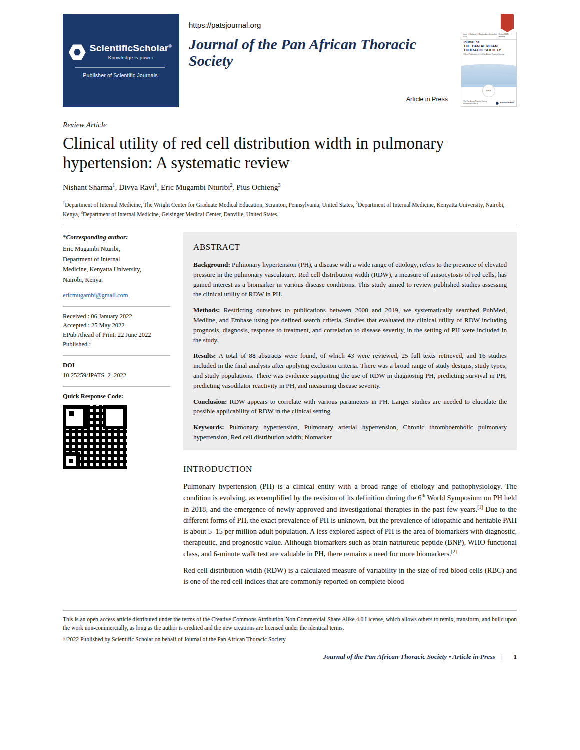ScientificScholar®
Knowledge is power
Publisher of Scientific Journals
https://patsjournal.org
Journal of the Pan African Thoracic
Society
Article in Press
Issue 1 | Volume 1 | September–December 2020 Online ISSN : Awaited
JOURNAL OF
THE PAN AFRICAN
THORACIC SOCIETY
Official Publication of the Pan African Thoracic Society
PATS
The Pan African Thoracic Society
www.patsjournal.org ScientificScholar
Review Article
Clinical utility of red cell distribution width in pulmonary hypertension: A systematic review
Nishant Sharma1, Divya Ravi1, Eric Mugambi Nturibi2, Pius Ochieng3
1Department of Internal Medicine, The Wright Center for Graduate Medical Education, Scranton, Pennsylvania, United States, 2Department of Internal Medicine, Kenyatta University, Nairobi, Kenya, 3Department of Internal Medicine, Geisinger Medical Center, Danville, United States.
*Corresponding author:
Eric Mugambi Nturibi,
Department of Internal
Medicine, Kenyatta University,
Nairobi, Kenya.
ericmugambi@gmail.com
Received : 06 January 2022
Accepted : 25 May 2022
EPub Ahead of Print: 22 June 2022
Published :
DOI
10.25259/JPATS_2_2022
Quick Response Code:
ABSTRACT
Background: Pulmonary hypertension (PH), a disease with a wide range of etiology, refers to the presence of elevated pressure in the pulmonary vasculature. Red cell distribution width (RDW), a measure of anisocytosis of red cells, has gained interest as a biomarker in various disease conditions. This study aimed to review published studies assessing the clinical utility of RDW in PH.
Methods: Restricting ourselves to publications between 2000 and 2019, we systematically searched PubMed, Medline, and Embase using pre-defined search criteria. Studies that evaluated the clinical utility of RDW including prognosis, diagnosis, response to treatment, and correlation to disease severity, in the setting of PH were included in the study.
Results: A total of 88 abstracts were found, of which 43 were reviewed, 25 full texts retrieved, and 16 studies included in the final analysis after applying exclusion criteria. There was a broad range of study designs, study types, and study populations. There was evidence supporting the use of RDW in diagnosing PH, predicting survival in PH, predicting vasodilator reactivity in PH, and measuring disease severity.
Conclusion: RDW appears to correlate with various parameters in PH. Larger studies are needed to elucidate the possible applicability of RDW in the clinical setting.
Keywords: Pulmonary hypertension, Pulmonary arterial hypertension, Chronic thromboembolic pulmonary hypertension, Red cell distribution width; biomarker
INTRODUCTION
Pulmonary hypertension (PH) is a clinical entity with a broad range of etiology and pathophysiology. The condition is evolving, as exemplified by the revision of its definition during the 6th World Symposium on PH held in 2018, and the emergence of newly approved and investigational therapies in the past few years.[1] Due to the different forms of PH, the exact prevalence of PH is unknown, but the prevalence of idiopathic and heritable PAH is about 5–15 per million adult population. A less explored aspect of PH is the area of biomarkers with diagnostic, therapeutic, and prognostic value. Although biomarkers such as brain natriuretic peptide (BNP), WHO functional class, and 6-minute walk test are valuable in PH, there remains a need for more biomarkers.[2]
Red cell distribution width (RDW) is a calculated measure of variability in the size of red blood cells (RBC) and is one of the red cell indices that are commonly reported on complete blood
This is an open-access article distributed under the terms of the Creative Commons Attribution-Non Commercial-Share Alike 4.0 License, which allows others to remix, transform, and build upon the work non-commercially, as long as the author is credited and the new creations are licensed under the identical terms.
©2022 Published by Scientific Scholar on behalf of Journal of the Pan African Thoracic Society
Journal of the Pan African Thoracic Society • Article in Press | 1